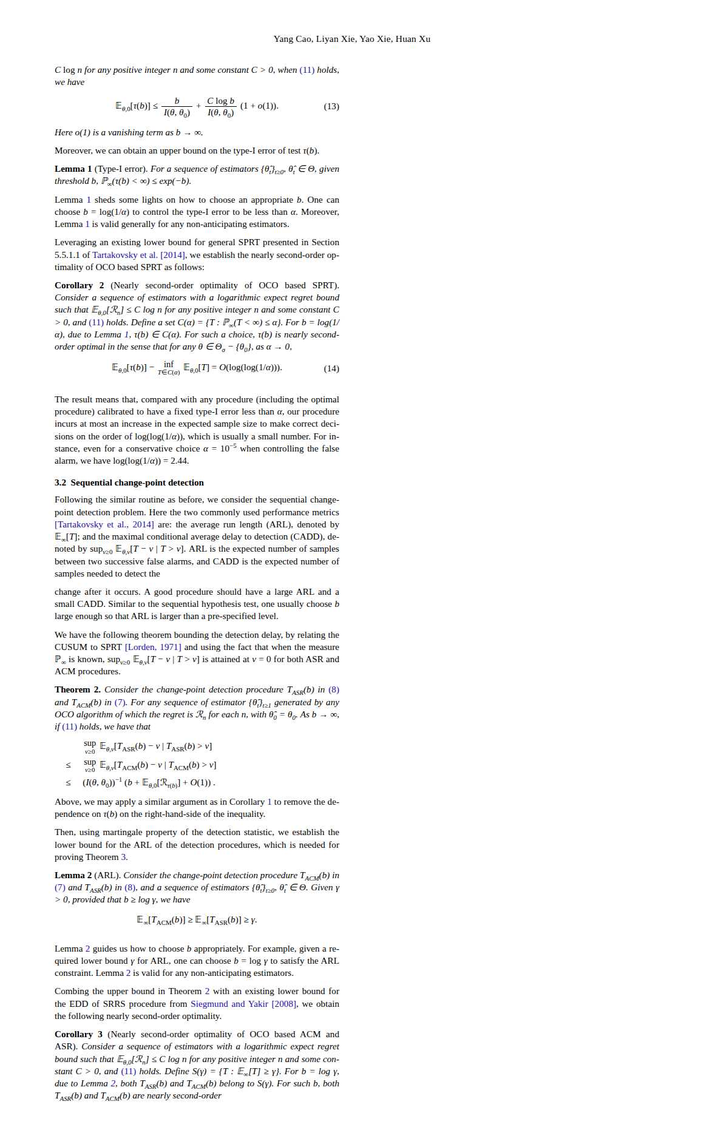Yang Cao, Liyan Xie, Yao Xie, Huan Xu
C log n for any positive integer n and some constant C > 0, when (11) holds, we have
𝔼θ,0[τ(b)] ≤ bI(θ, θ0) + C log b I(θ, θ0) (1 + o(1)). (13)
Here o(1) is a vanishing term as b → ∞.
Moreover, we can obtain an upper bound on the type-I error of test τ(b).
Lemma 1 (Type-I error). For a sequence of estimators {θ̂t}t≥0, θ̂t ∈ Θ, given threshold b, ℙ∞(τ(b) < ∞) ≤ exp(−b).
Lemma 1 sheds some lights on how to choose an appropriate b. One can choose b = log(1/α) to control the type-I error to be less than α. Moreover, Lemma 1 is valid generally for any non-anticipating estimators.
Leveraging an existing lower bound for general SPRT presented in Section 5.5.1.1 of Tartakovsky et al. [2014], we establish the nearly second-order optimality of OCO based SPRT as follows:
Corollary 2 (Nearly second-order optimality of OCO based SPRT). Consider a sequence of estimators with a logarithmic expect regret bound such that 𝔼θ,0[ℛn] ≤ C log n for any positive integer n and some constant C > 0, and (11) holds. Define a set C(α) = {T : ℙ∞(T < ∞) ≤ α}. For b = log(1/α), due to Lemma 1, τ(b) ∈ C(α). For such a choice, τ(b) is nearly second-order optimal in the sense that for any θ ∈ Θσ − {θ0}, as α → 0,
𝔼θ,0[τ(b)] − inf T∈C(α) 𝔼θ,0[T] = O(log(log(1/α))). (14)
The result means that, compared with any procedure (including the optimal procedure) calibrated to have a fixed type-I error less than α, our procedure incurs at most an increase in the expected sample size to make correct decisions on the order of log(log(1/α)), which is usually a small number. For instance, even for a conservative choice α = 10−5 when controlling the false alarm, we have log(log(1/α)) = 2.44.
3.2 Sequential change-point detection
Following the similar routine as before, we consider the sequential change-point detection problem. Here the two commonly used performance metrics [Tartakovsky et al., 2014] are: the average run length (ARL), denoted by 𝔼∞[T]; and the maximal conditional average delay to detection (CADD), denoted by supν≥0 𝔼θ,ν[T − ν | T > ν]. ARL is the expected number of samples between two successive false alarms, and CADD is the expected number of samples needed to detect the
change after it occurs. A good procedure should have a large ARL and a small CADD. Similar to the sequential hypothesis test, one usually choose b large enough so that ARL is larger than a pre-specified level.
We have the following theorem bounding the detection delay, by relating the CUSUM to SPRT [Lorden, 1971] and using the fact that when the measure ℙ∞ is known, supν≥0 𝔼θ,ν[T − ν | T > ν] is attained at ν = 0 for both ASR and ACM procedures.
Theorem 2. Consider the change-point detection procedure TASR(b) in (8) and TACM(b) in (7). For any sequence of estimator {θ̂t}t≥1 generated by any OCO algorithm of which the regret is ℛn for each n, with θ̂0 = θ0. As b → ∞, if (11) holds, we have that
sup ν≥0 𝔼θ,ν[TASR(b) − ν | TASR(b) > ν] ≤ sup ν≥0 𝔼θ,ν[TACM(b) − ν | TACM(b) > ν] ≤ (I(θ, θ0))−1 (b + 𝔼θ,0[ℛτ(b)] + O(1)) .
Above, we may apply a similar argument as in Corollary 1 to remove the dependence on τ(b) on the right-hand-side of the inequality.
Then, using martingale property of the detection statistic, we establish the lower bound for the ARL of the detection procedures, which is needed for proving Theorem 3.
Lemma 2 (ARL). Consider the change-point detection procedure TACM(b) in (7) and TASR(b) in (8), and a sequence of estimators {θ̂t}t≥0, θ̂t ∈ Θ. Given γ > 0, provided that b ≥ log γ, we have
𝔼∞[TACM(b)] ≥ 𝔼∞[TASR(b)] ≥ γ.
Lemma 2 guides us how to choose b appropriately. For example, given a required lower bound γ for ARL, one can choose b = log γ to satisfy the ARL constraint. Lemma 2 is valid for any non-anticipating estimators.
Combing the upper bound in Theorem 2 with an existing lower bound for the EDD of SRRS procedure from Siegmund and Yakir [2008], we obtain the following nearly second-order optimality.
Corollary 3 (Nearly second-order optimality of OCO based ACM and ASR). Consider a sequence of estimators with a logarithmic expect regret bound such that 𝔼θ,0[ℛn] ≤ C log n for any positive integer n and some constant C > 0, and (11) holds. Define S(γ) = {T : 𝔼∞[T] ≥ γ}. For b = log γ, due to Lemma 2, both TASR(b) and TACM(b) belong to S(γ). For such b, both TASR(b) and TACM(b) are nearly second-order